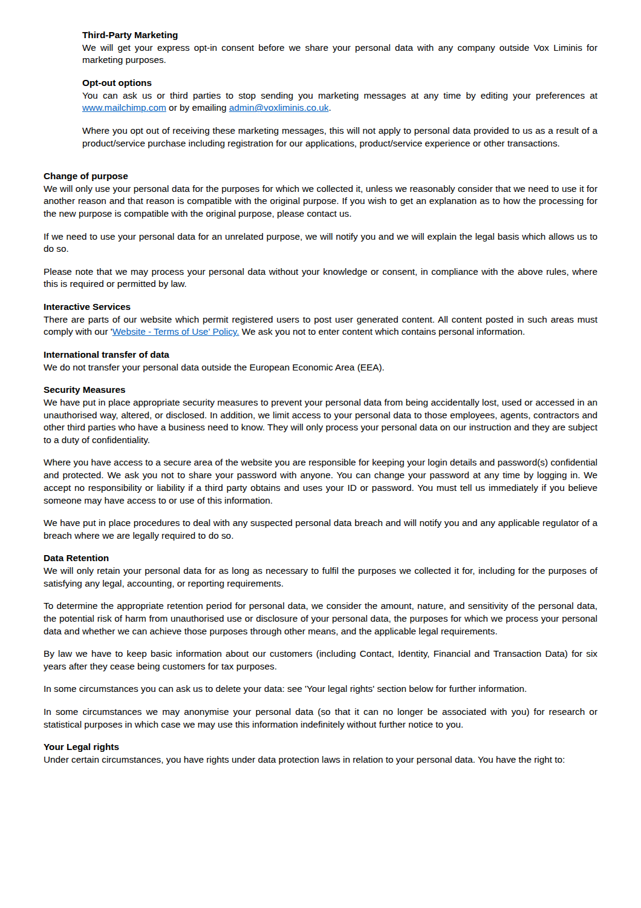Third-Party Marketing
We will get your express opt-in consent before we share your personal data with any company outside Vox Liminis for marketing purposes.
Opt-out options
You can ask us or third parties to stop sending you marketing messages at any time by editing your preferences at www.mailchimp.com or by emailing admin@voxliminis.co.uk.
Where you opt out of receiving these marketing messages, this will not apply to personal data provided to us as a result of a product/service purchase including registration for our applications, product/service experience or other transactions.
Change of purpose
We will only use your personal data for the purposes for which we collected it, unless we reasonably consider that we need to use it for another reason and that reason is compatible with the original purpose. If you wish to get an explanation as to how the processing for the new purpose is compatible with the original purpose, please contact us.
If we need to use your personal data for an unrelated purpose, we will notify you and we will explain the legal basis which allows us to do so.
Please note that we may process your personal data without your knowledge or consent, in compliance with the above rules, where this is required or permitted by law.
Interactive Services
There are parts of our website which permit registered users to post user generated content. All content posted in such areas must comply with our 'Website - Terms of Use' Policy. We ask you not to enter content which contains personal information.
International transfer of data
We do not transfer your personal data outside the European Economic Area (EEA).
Security Measures
We have put in place appropriate security measures to prevent your personal data from being accidentally lost, used or accessed in an unauthorised way, altered, or disclosed. In addition, we limit access to your personal data to those employees, agents, contractors and other third parties who have a business need to know. They will only process your personal data on our instruction and they are subject to a duty of confidentiality.
Where you have access to a secure area of the website you are responsible for keeping your login details and password(s) confidential and protected. We ask you not to share your password with anyone. You can change your password at any time by logging in. We accept no responsibility or liability if a third party obtains and uses your ID or password. You must tell us immediately if you believe someone may have access to or use of this information.
We have put in place procedures to deal with any suspected personal data breach and will notify you and any applicable regulator of a breach where we are legally required to do so.
Data Retention
We will only retain your personal data for as long as necessary to fulfil the purposes we collected it for, including for the purposes of satisfying any legal, accounting, or reporting requirements.
To determine the appropriate retention period for personal data, we consider the amount, nature, and sensitivity of the personal data, the potential risk of harm from unauthorised use or disclosure of your personal data, the purposes for which we process your personal data and whether we can achieve those purposes through other means, and the applicable legal requirements.
By law we have to keep basic information about our customers (including Contact, Identity, Financial and Transaction Data) for six years after they cease being customers for tax purposes.
In some circumstances you can ask us to delete your data: see 'Your legal rights' section below for further information.
In some circumstances we may anonymise your personal data (so that it can no longer be associated with you) for research or statistical purposes in which case we may use this information indefinitely without further notice to you.
Your Legal rights
Under certain circumstances, you have rights under data protection laws in relation to your personal data. You have the right to: